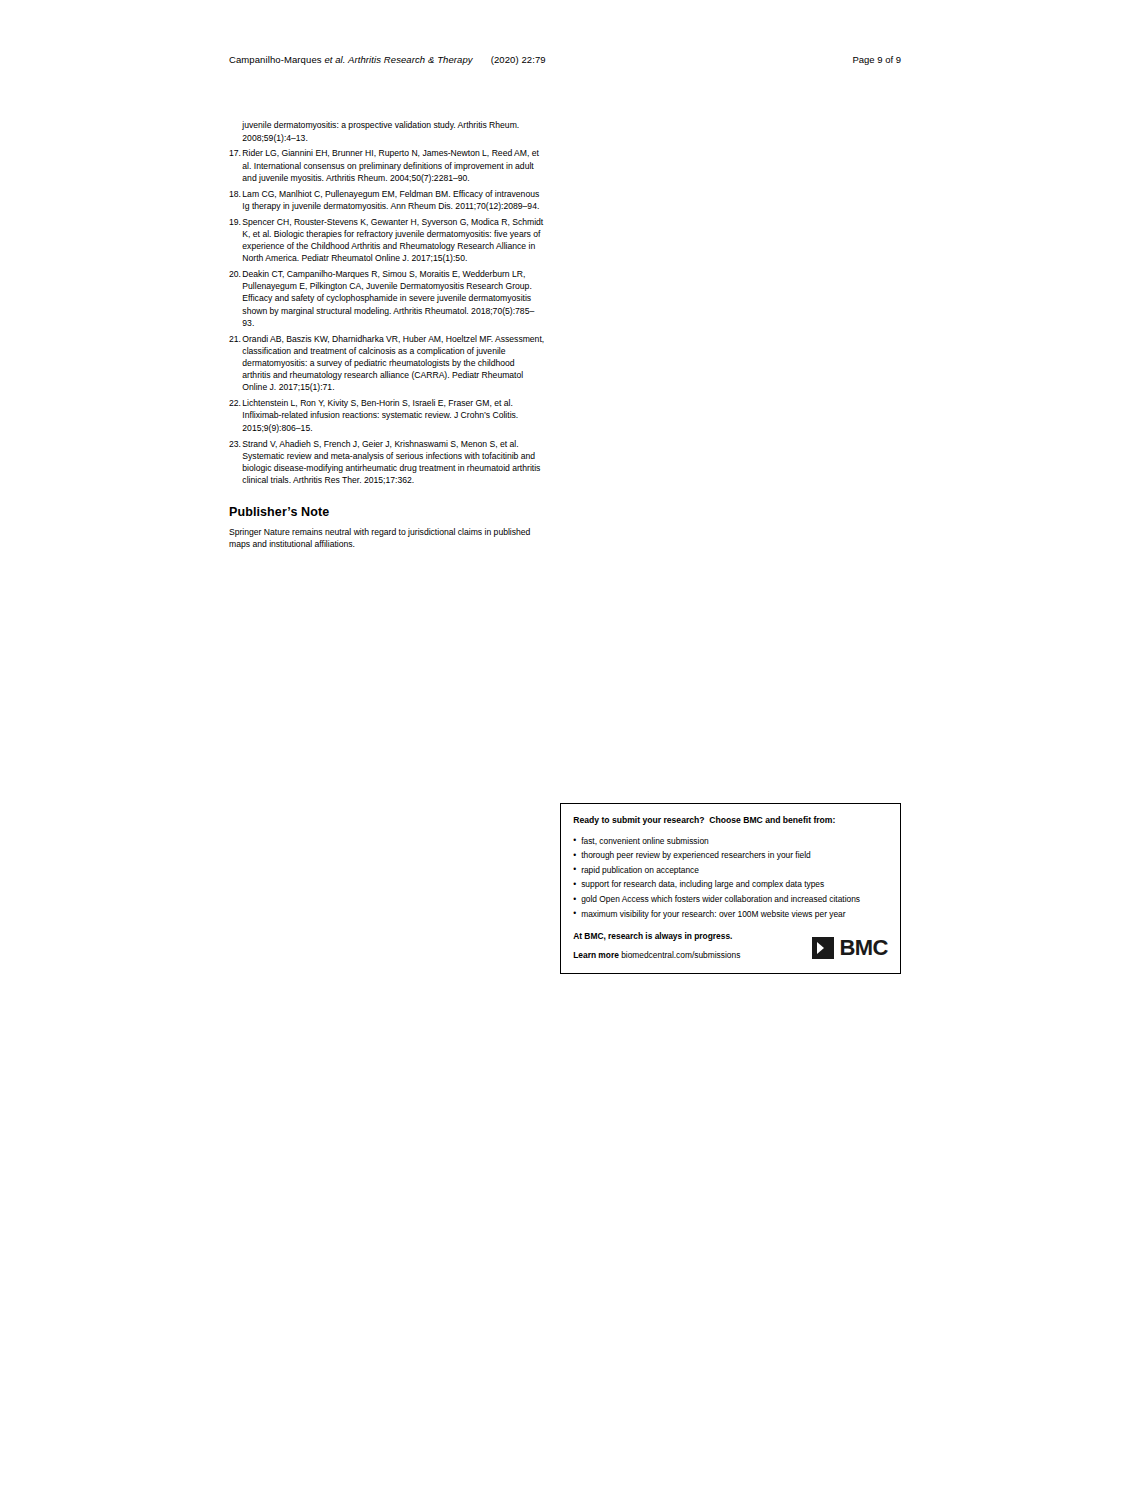Campanilho-Marques et al. Arthritis Research & Therapy (2020) 22:79
Page 9 of 9
juvenile dermatomyositis: a prospective validation study. Arthritis Rheum. 2008;59(1):4–13.
17. Rider LG, Giannini EH, Brunner HI, Ruperto N, James-Newton L, Reed AM, et al. International consensus on preliminary definitions of improvement in adult and juvenile myositis. Arthritis Rheum. 2004;50(7):2281–90.
18. Lam CG, Manlhiot C, Pullenayegum EM, Feldman BM. Efficacy of intravenous Ig therapy in juvenile dermatomyositis. Ann Rheum Dis. 2011;70(12):2089–94.
19. Spencer CH, Rouster-Stevens K, Gewanter H, Syverson G, Modica R, Schmidt K, et al. Biologic therapies for refractory juvenile dermatomyositis: five years of experience of the Childhood Arthritis and Rheumatology Research Alliance in North America. Pediatr Rheumatol Online J. 2017;15(1):50.
20. Deakin CT, Campanilho-Marques R, Simou S, Moraitis E, Wedderburn LR, Pullenayegum E, Pilkington CA, Juvenile Dermatomyositis Research Group. Efficacy and safety of cyclophosphamide in severe juvenile dermatomyositis shown by marginal structural modeling. Arthritis Rheumatol. 2018;70(5):785–93.
21. Orandi AB, Baszis KW, Dharnidharka VR, Huber AM, Hoeltzel MF. Assessment, classification and treatment of calcinosis as a complication of juvenile dermatomyositis: a survey of pediatric rheumatologists by the childhood arthritis and rheumatology research alliance (CARRA). Pediatr Rheumatol Online J. 2017;15(1):71.
22. Lichtenstein L, Ron Y, Kivity S, Ben-Horin S, Israeli E, Fraser GM, et al. Infliximab-related infusion reactions: systematic review. J Crohn’s Colitis. 2015;9(9):806–15.
23. Strand V, Ahadieh S, French J, Geier J, Krishnaswami S, Menon S, et al. Systematic review and meta-analysis of serious infections with tofacitinib and biologic disease-modifying antirheumatic drug treatment in rheumatoid arthritis clinical trials. Arthritis Res Ther. 2015;17:362.
Publisher’s Note
Springer Nature remains neutral with regard to jurisdictional claims in published maps and institutional affiliations.
Ready to submit your research? Choose BMC and benefit from:
fast, convenient online submission
thorough peer review by experienced researchers in your field
rapid publication on acceptance
support for research data, including large and complex data types
gold Open Access which fosters wider collaboration and increased citations
maximum visibility for your research: over 100M website views per year
At BMC, research is always in progress. Learn more biomedcentral.com/submissions
BMC